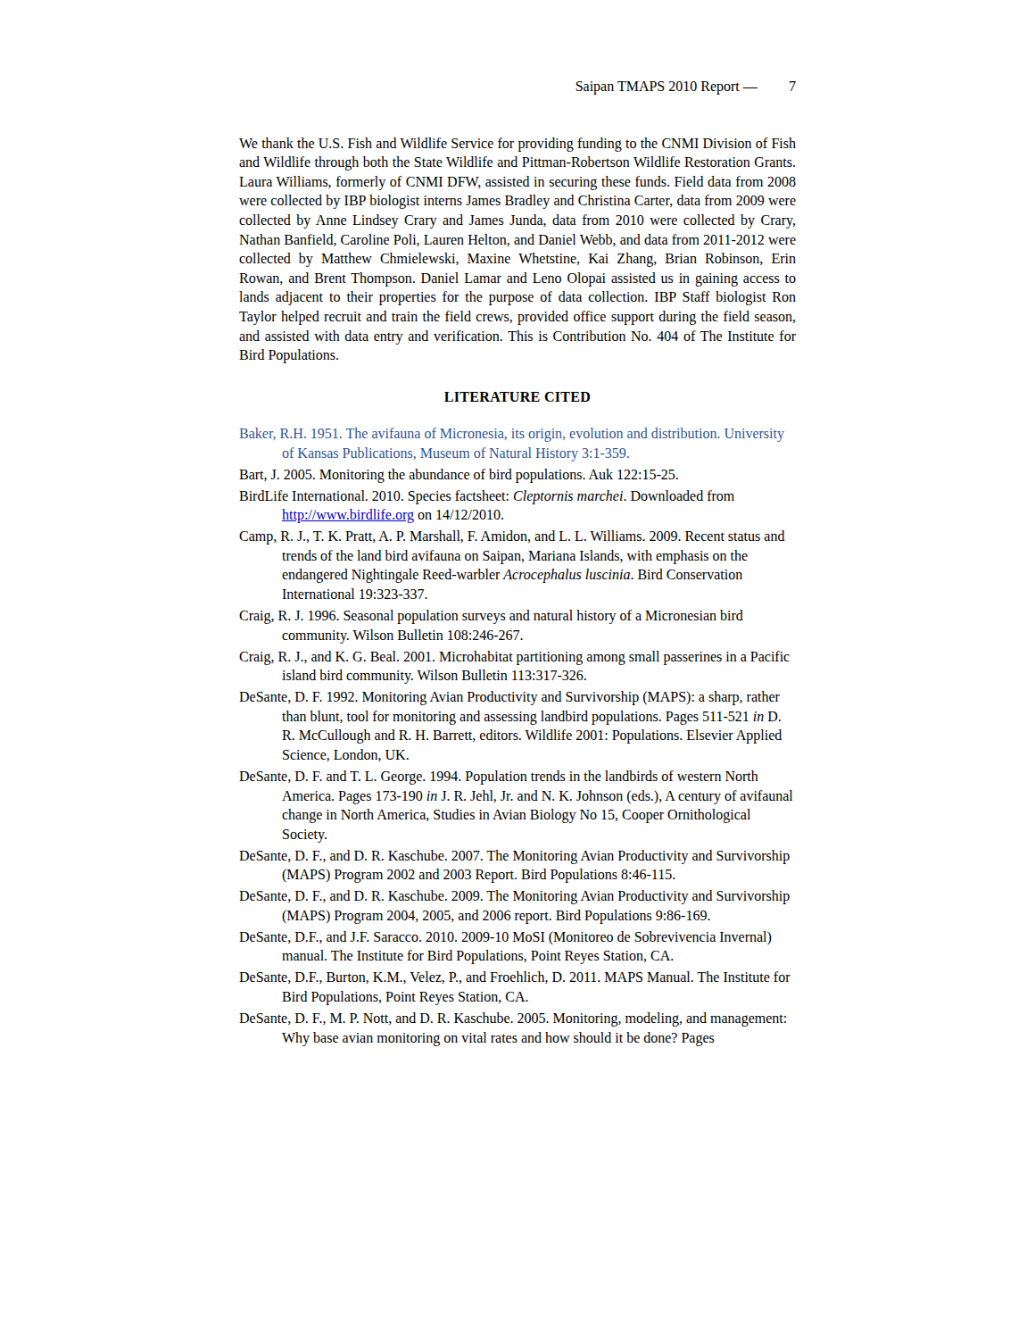Saipan TMAPS 2010 Report —7
We thank the U.S. Fish and Wildlife Service for providing funding to the CNMI Division of Fish and Wildlife through both the State Wildlife and Pittman-Robertson Wildlife Restoration Grants. Laura Williams, formerly of CNMI DFW, assisted in securing these funds. Field data from 2008 were collected by IBP biologist interns James Bradley and Christina Carter, data from 2009 were collected by Anne Lindsey Crary and James Junda, data from 2010 were collected by Crary, Nathan Banfield, Caroline Poli, Lauren Helton, and Daniel Webb, and data from 2011-2012 were collected by Matthew Chmielewski, Maxine Whetstine, Kai Zhang, Brian Robinson, Erin Rowan, and Brent Thompson. Daniel Lamar and Leno Olopai assisted us in gaining access to lands adjacent to their properties for the purpose of data collection. IBP Staff biologist Ron Taylor helped recruit and train the field crews, provided office support during the field season, and assisted with data entry and verification. This is Contribution No. 404 of The Institute for Bird Populations.
LITERATURE CITED
Baker, R.H. 1951. The avifauna of Micronesia, its origin, evolution and distribution. University of Kansas Publications, Museum of Natural History 3:1-359.
Bart, J. 2005. Monitoring the abundance of bird populations. Auk 122:15-25.
BirdLife International. 2010. Species factsheet: Cleptornis marchei. Downloaded from http://www.birdlife.org on 14/12/2010.
Camp, R. J., T. K. Pratt, A. P. Marshall, F. Amidon, and L. L. Williams. 2009. Recent status and trends of the land bird avifauna on Saipan, Mariana Islands, with emphasis on the endangered Nightingale Reed-warbler Acrocephalus luscinia. Bird Conservation International 19:323-337.
Craig, R. J. 1996. Seasonal population surveys and natural history of a Micronesian bird community. Wilson Bulletin 108:246-267.
Craig, R. J., and K. G. Beal. 2001. Microhabitat partitioning among small passerines in a Pacific island bird community. Wilson Bulletin 113:317-326.
DeSante, D. F. 1992. Monitoring Avian Productivity and Survivorship (MAPS): a sharp, rather than blunt, tool for monitoring and assessing landbird populations. Pages 511-521 in D. R. McCullough and R. H. Barrett, editors. Wildlife 2001: Populations. Elsevier Applied Science, London, UK.
DeSante, D. F. and T. L. George. 1994. Population trends in the landbirds of western North America. Pages 173-190 in J. R. Jehl, Jr. and N. K. Johnson (eds.), A century of avifaunal change in North America, Studies in Avian Biology No 15, Cooper Ornithological Society.
DeSante, D. F., and D. R. Kaschube. 2007. The Monitoring Avian Productivity and Survivorship (MAPS) Program 2002 and 2003 Report. Bird Populations 8:46-115.
DeSante, D. F., and D. R. Kaschube. 2009. The Monitoring Avian Productivity and Survivorship (MAPS) Program 2004, 2005, and 2006 report. Bird Populations 9:86-169.
DeSante, D.F., and J.F. Saracco. 2010. 2009-10 MoSI (Monitoreo de Sobrevivencia Invernal) manual. The Institute for Bird Populations, Point Reyes Station, CA.
DeSante, D.F., Burton, K.M., Velez, P., and Froehlich, D. 2011. MAPS Manual. The Institute for Bird Populations, Point Reyes Station, CA.
DeSante, D. F., M. P. Nott, and D. R. Kaschube. 2005. Monitoring, modeling, and management: Why base avian monitoring on vital rates and how should it be done? Pages